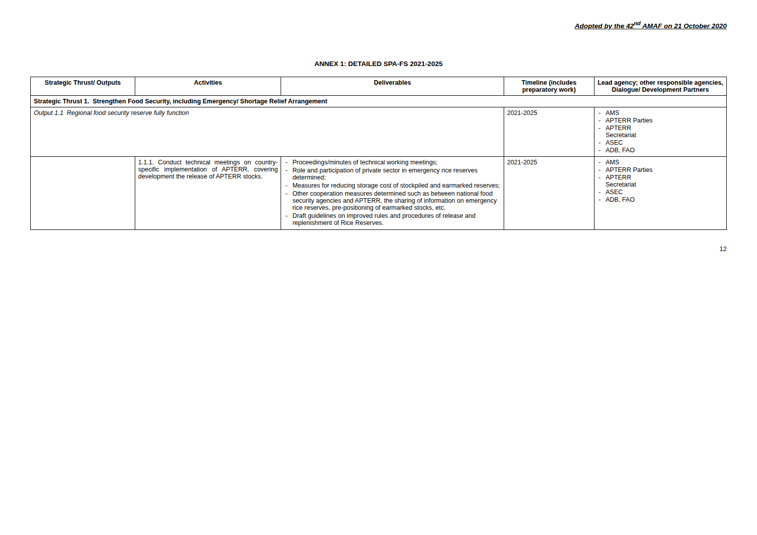Adopted by the 42nd AMAF on 21 October 2020
ANNEX 1: DETAILED SPA-FS 2021-2025
| Strategic Thrust/ Outputs | Activities | Deliverables | Timeline (includes preparatory work) | Lead agency; other responsible agencies, Dialogue/ Development Partners |
| --- | --- | --- | --- | --- |
| Strategic Thrust 1. Strengthen Food Security, including Emergency/ Shortage Relief Arrangement |
| Output 1.1 Regional food security reserve fully function | 2021-2025 | AMS APTERR Parties APTERR Secretariat ASEC ADB, FAO |
| | 1.1.1. Conduct technical meetings on country-specific implementation of APTERR, covering development the release of APTERR stocks. | Proceedings/minutes of technical working meetings; Role and participation of private sector in emergency rice reserves determined; Measures for reducing storage cost of stockpiled and earmarked reserves; Other cooperation measures determined such as between national food security agencies and APTERR, the sharing of information on emergency rice reserves, pre-positioning of earmarked stocks, etc. Draft guidelines on improved rules and procedures of release and replenishment of Rice Reserves. | 2021-2025 | AMS APTERR Parties APTERR Secretariat ASEC ADB, FAO |
12